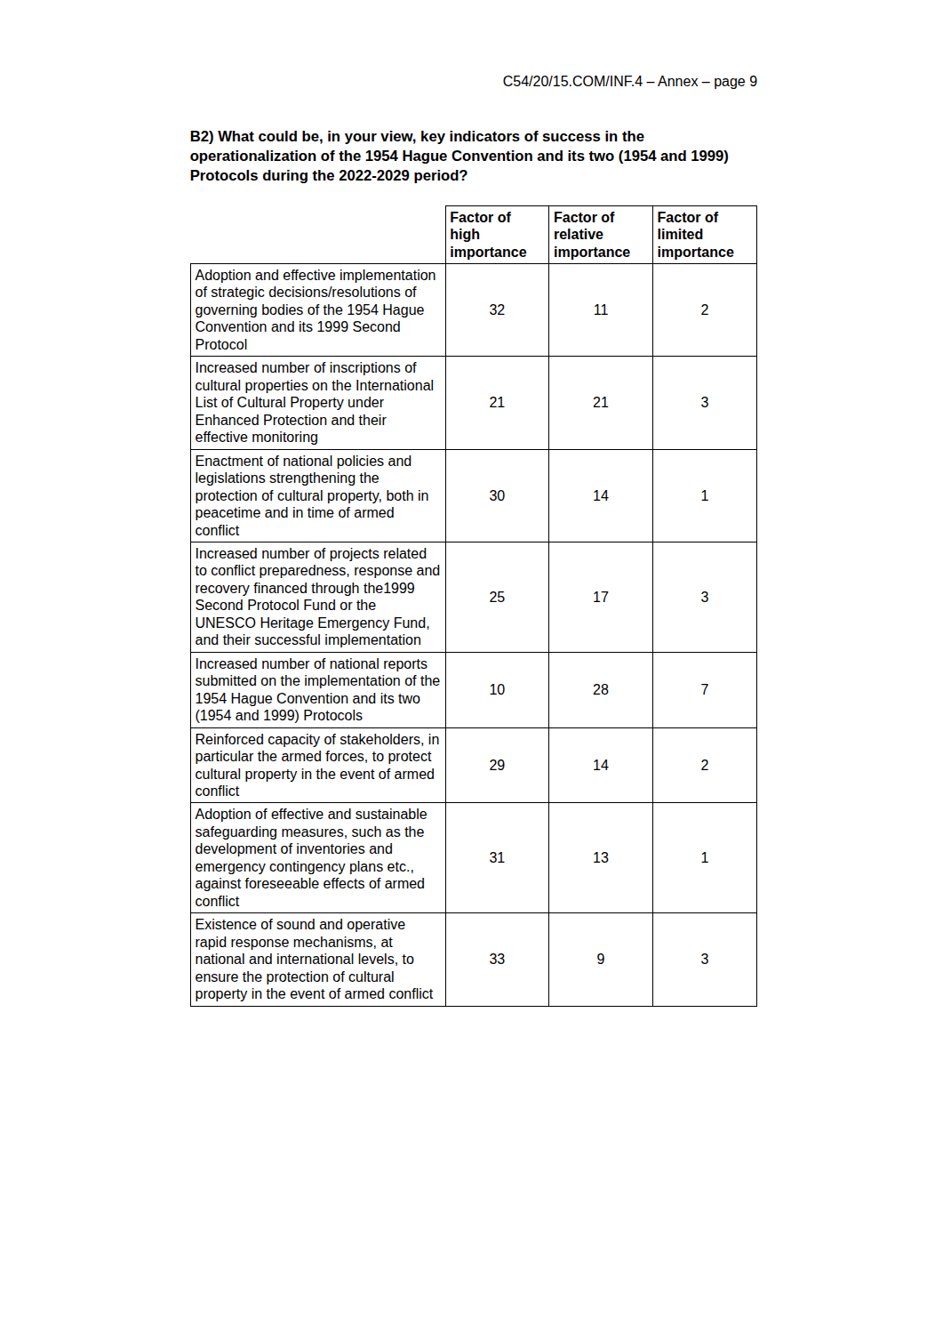C54/20/15.COM/INF.4 – Annex – page 9
B2) What could be, in your view, key indicators of success in the operationalization of the 1954 Hague Convention and its two (1954 and 1999) Protocols during the 2022-2029 period?
| | Factor of high importance | Factor of relative importance | Factor of limited importance |
| --- | --- | --- | --- |
| Adoption and effective implementation of strategic decisions/resolutions of governing bodies of the 1954 Hague Convention and its 1999 Second Protocol | 32 | 11 | 2 |
| Increased number of inscriptions of cultural properties on the International List of Cultural Property under Enhanced Protection and their effective monitoring | 21 | 21 | 3 |
| Enactment of national policies and legislations strengthening the protection of cultural property, both in peacetime and in time of armed conflict | 30 | 14 | 1 |
| Increased number of projects related to conflict preparedness, response and recovery financed through the1999 Second Protocol Fund or the UNESCO Heritage Emergency Fund, and their successful implementation | 25 | 17 | 3 |
| Increased number of national reports submitted on the implementation of the 1954 Hague Convention and its two (1954 and 1999) Protocols | 10 | 28 | 7 |
| Reinforced capacity of stakeholders, in particular the armed forces, to protect cultural property in the event of armed conflict | 29 | 14 | 2 |
| Adoption of effective and sustainable safeguarding measures, such as the development of inventories and emergency contingency plans etc., against foreseeable effects of armed conflict | 31 | 13 | 1 |
| Existence of sound and operative rapid response mechanisms, at national and international levels, to ensure the protection of cultural property in the event of armed conflict | 33 | 9 | 3 |